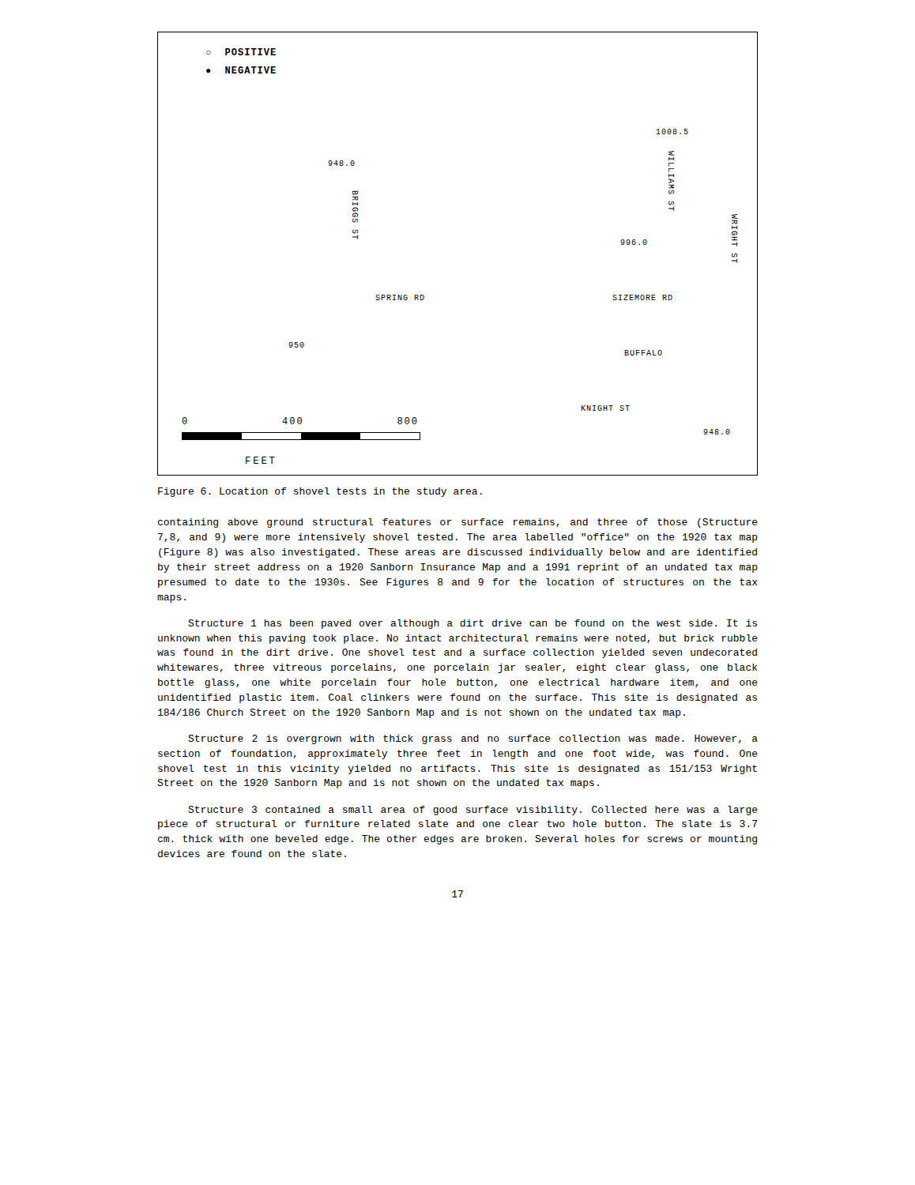○ POSITIVE
● NEGATIVE
WILLIAMS ST WRIGHT ST DAVIS ST SIZEMORE RD BUFFALO KNIGHT ST BRIGGS ST SPRING RD PARKING 1008.5 996.0 954.0 949.0 948.0 971.0 948.0 950
0400800
FEET
Figure 6. Location of shovel tests in the study area.
containing above ground structural features or surface remains, and three of those (Structure 7,8, and 9) were more intensively shovel tested. The area labelled "office" on the 1920 tax map (Figure 8) was also investigated. These areas are discussed individually below and are identified by their street address on a 1920 Sanborn Insurance Map and a 1991 reprint of an undated tax map presumed to date to the 1930s. See Figures 8 and 9 for the location of structures on the tax maps.
Structure 1 has been paved over although a dirt drive can be found on the west side. It is unknown when this paving took place. No intact architectural remains were noted, but brick rubble was found in the dirt drive. One shovel test and a surface collection yielded seven undecorated whitewares, three vitreous porcelains, one porcelain jar sealer, eight clear glass, one black bottle glass, one white porcelain four hole button, one electrical hardware item, and one unidentified plastic item. Coal clinkers were found on the surface. This site is designated as 184/186 Church Street on the 1920 Sanborn Map and is not shown on the undated tax map.
Structure 2 is overgrown with thick grass and no surface collection was made. However, a section of foundation, approximately three feet in length and one foot wide, was found. One shovel test in this vicinity yielded no artifacts. This site is designated as 151/153 Wright Street on the 1920 Sanborn Map and is not shown on the undated tax maps.
Structure 3 contained a small area of good surface visibility. Collected here was a large piece of structural or furniture related slate and one clear two hole button. The slate is 3.7 cm. thick with one beveled edge. The other edges are broken. Several holes for screws or mounting devices are found on the slate.
17